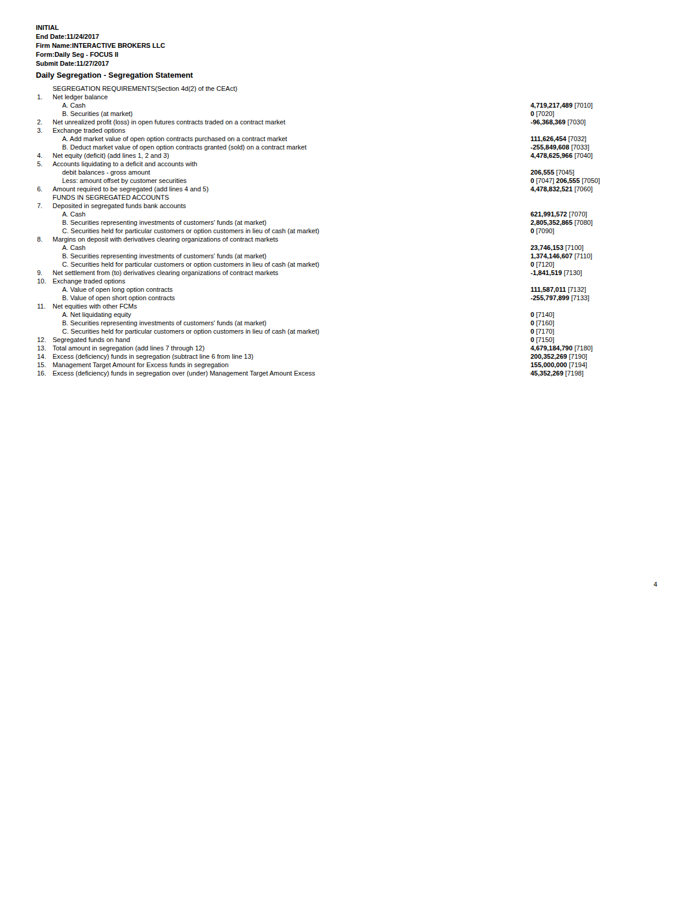INITIAL
End Date:11/24/2017
Firm Name:INTERACTIVE BROKERS LLC
Form:Daily Seg - FOCUS II
Submit Date:11/27/2017
Daily Segregation - Segregation Statement
| | SEGREGATION REQUIREMENTS(Section 4d(2) of the CEAct) | |
| 1. | Net ledger balance | |
| | A. Cash | 4,719,217,489 [7010] |
| | B. Securities (at market) | 0 [7020] |
| 2. | Net unrealized profit (loss) in open futures contracts traded on a contract market | -96,368,369 [7030] |
| 3. | Exchange traded options | |
| | A. Add market value of open option contracts purchased on a contract market | 111,626,454 [7032] |
| | B. Deduct market value of open option contracts granted (sold) on a contract market | -255,849,608 [7033] |
| 4. | Net equity (deficit) (add lines 1, 2 and 3) | 4,478,625,966 [7040] |
| 5. | Accounts liquidating to a deficit and accounts with | |
| | debit balances - gross amount | 206,555 [7045] |
| | Less: amount offset by customer securities | 0 [7047] 206,555 [7050] |
| 6. | Amount required to be segregated (add lines 4 and 5) | 4,478,832,521 [7060] |
| | FUNDS IN SEGREGATED ACCOUNTS | |
| 7. | Deposited in segregated funds bank accounts | |
| | A. Cash | 621,991,572 [7070] |
| | B. Securities representing investments of customers' funds (at market) | 2,805,352,865 [7080] |
| | C. Securities held for particular customers or option customers in lieu of cash (at market) | 0 [7090] |
| 8. | Margins on deposit with derivatives clearing organizations of contract markets | |
| | A. Cash | 23,746,153 [7100] |
| | B. Securities representing investments of customers' funds (at market) | 1,374,146,607 [7110] |
| | C. Securities held for particular customers or option customers in lieu of cash (at market) | 0 [7120] |
| 9. | Net settlement from (to) derivatives clearing organizations of contract markets | -1,841,519 [7130] |
| 10. | Exchange traded options | |
| | A. Value of open long option contracts | 111,587,011 [7132] |
| | B. Value of open short option contracts | -255,797,899 [7133] |
| 11. | Net equities with other FCMs | |
| | A. Net liquidating equity | 0 [7140] |
| | B. Securities representing investments of customers' funds (at market) | 0 [7160] |
| | C. Securities held for particular customers or option customers in lieu of cash (at market) | 0 [7170] |
| 12. | Segregated funds on hand | 0 [7150] |
| 13. | Total amount in segregation (add lines 7 through 12) | 4,679,184,790 [7180] |
| 14. | Excess (deficiency) funds in segregation (subtract line 6 from line 13) | 200,352,269 [7190] |
| 15. | Management Target Amount for Excess funds in segregation | 155,000,000 [7194] |
| 16. | Excess (deficiency) funds in segregation over (under) Management Target Amount Excess | 45,352,269 [7198] |
4